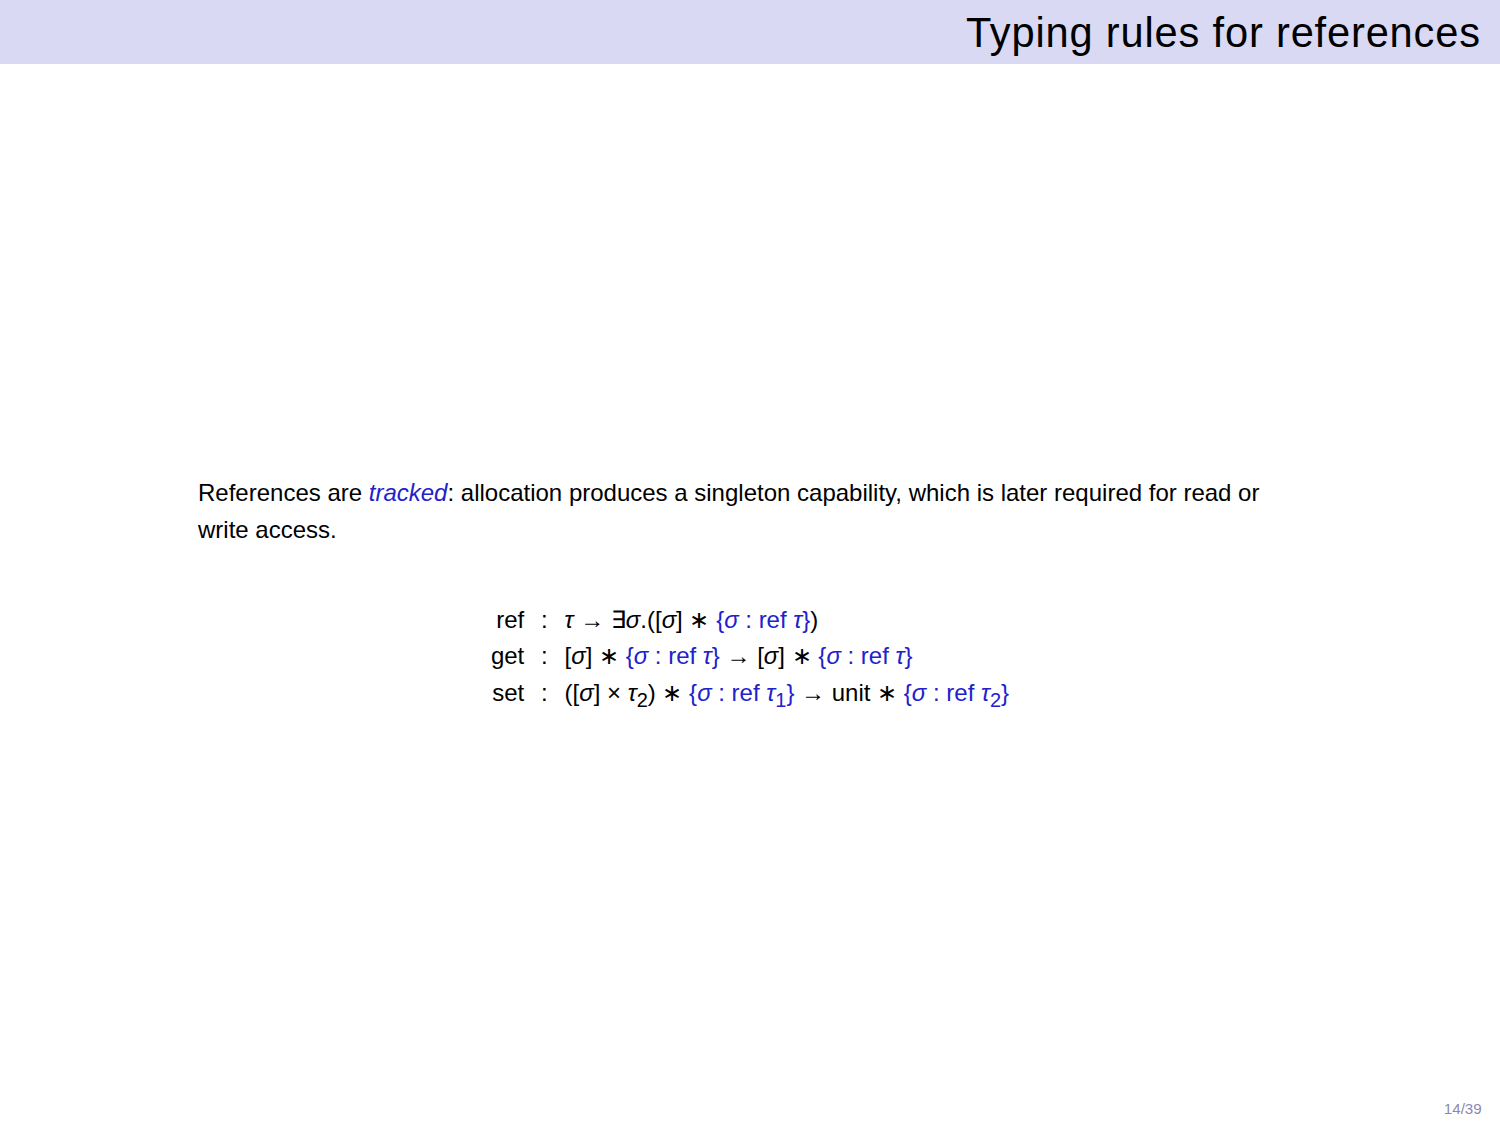Typing rules for references
References are tracked: allocation produces a singleton capability, which is later required for read or write access.
| ref | : | τ → ∃ σ .([ σ ] ∗ { σ : ref τ } ) |
| get | : | [ σ ] ∗ { σ : ref τ } → [ σ ] ∗ { σ : ref τ } |
| set | : | ([ σ ] × τ 2 ) ∗ { σ : ref τ 1 } → unit ∗ { σ : ref τ 2 } |
14/39